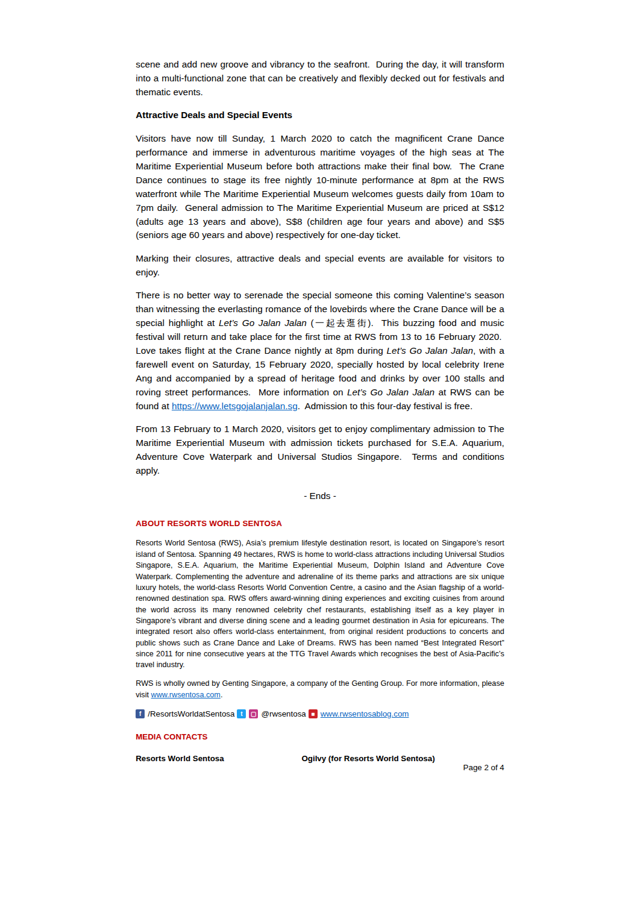scene and add new groove and vibrancy to the seafront. During the day, it will transform into a multi-functional zone that can be creatively and flexibly decked out for festivals and thematic events.
Attractive Deals and Special Events
Visitors have now till Sunday, 1 March 2020 to catch the magnificent Crane Dance performance and immerse in adventurous maritime voyages of the high seas at The Maritime Experiential Museum before both attractions make their final bow. The Crane Dance continues to stage its free nightly 10-minute performance at 8pm at the RWS waterfront while The Maritime Experiential Museum welcomes guests daily from 10am to 7pm daily. General admission to The Maritime Experiential Museum are priced at S$12 (adults age 13 years and above), S$8 (children age four years and above) and S$5 (seniors age 60 years and above) respectively for one-day ticket.
Marking their closures, attractive deals and special events are available for visitors to enjoy.
There is no better way to serenade the special someone this coming Valentine’s season than witnessing the everlasting romance of the lovebirds where the Crane Dance will be a special highlight at Let’s Go Jalan Jalan (一起去逛街). This buzzing food and music festival will return and take place for the first time at RWS from 13 to 16 February 2020. Love takes flight at the Crane Dance nightly at 8pm during Let’s Go Jalan Jalan, with a farewell event on Saturday, 15 February 2020, specially hosted by local celebrity Irene Ang and accompanied by a spread of heritage food and drinks by over 100 stalls and roving street performances. More information on Let’s Go Jalan Jalan at RWS can be found at https://www.letsgojalanjalan.sg. Admission to this four-day festival is free.
From 13 February to 1 March 2020, visitors get to enjoy complimentary admission to The Maritime Experiential Museum with admission tickets purchased for S.E.A. Aquarium, Adventure Cove Waterpark and Universal Studios Singapore. Terms and conditions apply.
- Ends -
ABOUT RESORTS WORLD SENTOSA
Resorts World Sentosa (RWS), Asia’s premium lifestyle destination resort, is located on Singapore’s resort island of Sentosa. Spanning 49 hectares, RWS is home to world-class attractions including Universal Studios Singapore, S.E.A. Aquarium, the Maritime Experiential Museum, Dolphin Island and Adventure Cove Waterpark. Complementing the adventure and adrenaline of its theme parks and attractions are six unique luxury hotels, the world-class Resorts World Convention Centre, a casino and the Asian flagship of a world-renowned destination spa. RWS offers award-winning dining experiences and exciting cuisines from around the world across its many renowned celebrity chef restaurants, establishing itself as a key player in Singapore’s vibrant and diverse dining scene and a leading gourmet destination in Asia for epicureans. The integrated resort also offers world-class entertainment, from original resident productions to concerts and public shows such as Crane Dance and Lake of Dreams. RWS has been named “Best Integrated Resort” since 2011 for nine consecutive years at the TTG Travel Awards which recognises the best of Asia-Pacific’s travel industry.
RWS is wholly owned by Genting Singapore, a company of the Genting Group. For more information, please visit www.rwsentosa.com.
f/ResortsWorldatSentosa t▢@rwsentosa ■www.rwsentosablog.com
MEDIA CONTACTS
| Resorts World Sentosa | Ogilvy (for Resorts World Sentosa) |
Page 2 of 4